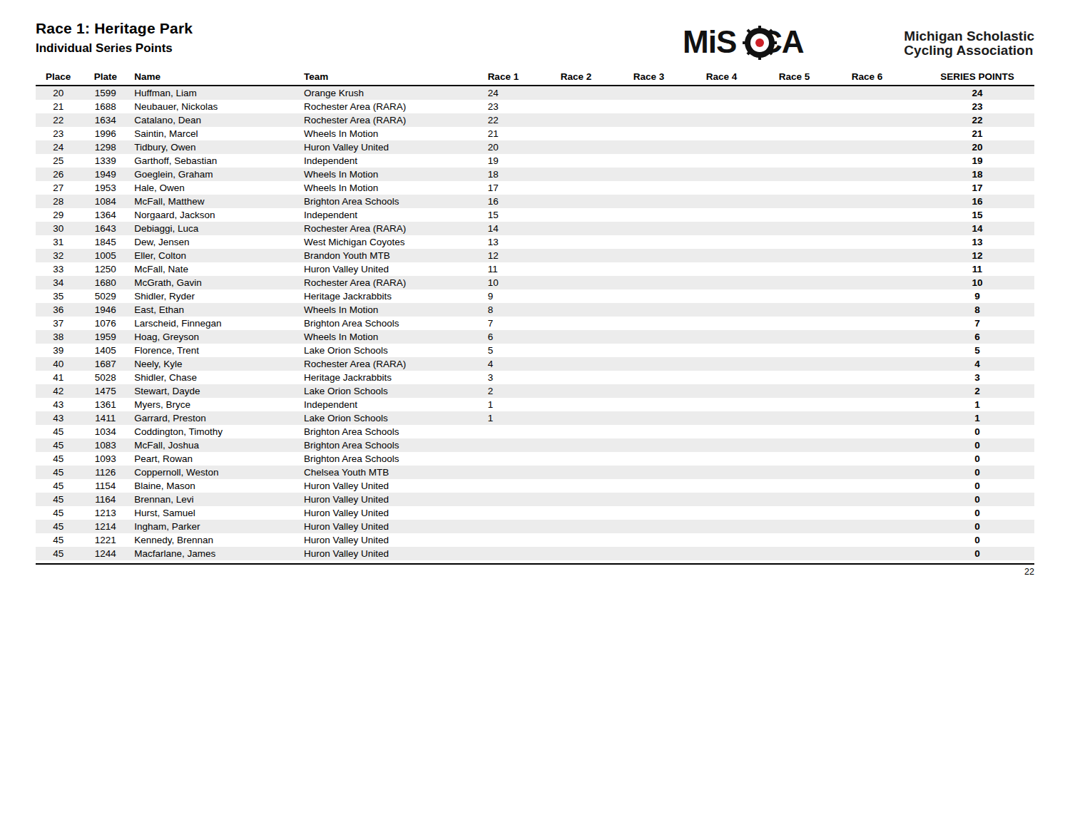Race 1: Heritage Park
Individual Series Points
MiS CA
Michigan Scholastic Cycling Association
| Place | Plate | Name | Team | Race 1 | Race 2 | Race 3 | Race 4 | Race 5 | Race 6 | SERIES POINTS |
| --- | --- | --- | --- | --- | --- | --- | --- | --- | --- | --- |
| 20 | 1599 | Huffman, Liam | Orange Krush | 24 | | | | | | 24 |
| 21 | 1688 | Neubauer, Nickolas | Rochester Area (RARA) | 23 | | | | | | 23 |
| 22 | 1634 | Catalano, Dean | Rochester Area (RARA) | 22 | | | | | | 22 |
| 23 | 1996 | Saintin, Marcel | Wheels In Motion | 21 | | | | | | 21 |
| 24 | 1298 | Tidbury, Owen | Huron Valley United | 20 | | | | | | 20 |
| 25 | 1339 | Garthoff, Sebastian | Independent | 19 | | | | | | 19 |
| 26 | 1949 | Goeglein, Graham | Wheels In Motion | 18 | | | | | | 18 |
| 27 | 1953 | Hale, Owen | Wheels In Motion | 17 | | | | | | 17 |
| 28 | 1084 | McFall, Matthew | Brighton Area Schools | 16 | | | | | | 16 |
| 29 | 1364 | Norgaard, Jackson | Independent | 15 | | | | | | 15 |
| 30 | 1643 | Debiaggi, Luca | Rochester Area (RARA) | 14 | | | | | | 14 |
| 31 | 1845 | Dew, Jensen | West Michigan Coyotes | 13 | | | | | | 13 |
| 32 | 1005 | Eller, Colton | Brandon Youth MTB | 12 | | | | | | 12 |
| 33 | 1250 | McFall, Nate | Huron Valley United | 11 | | | | | | 11 |
| 34 | 1680 | McGrath, Gavin | Rochester Area (RARA) | 10 | | | | | | 10 |
| 35 | 5029 | Shidler, Ryder | Heritage Jackrabbits | 9 | | | | | | 9 |
| 36 | 1946 | East, Ethan | Wheels In Motion | 8 | | | | | | 8 |
| 37 | 1076 | Larscheid, Finnegan | Brighton Area Schools | 7 | | | | | | 7 |
| 38 | 1959 | Hoag, Greyson | Wheels In Motion | 6 | | | | | | 6 |
| 39 | 1405 | Florence, Trent | Lake Orion Schools | 5 | | | | | | 5 |
| 40 | 1687 | Neely, Kyle | Rochester Area (RARA) | 4 | | | | | | 4 |
| 41 | 5028 | Shidler, Chase | Heritage Jackrabbits | 3 | | | | | | 3 |
| 42 | 1475 | Stewart, Dayde | Lake Orion Schools | 2 | | | | | | 2 |
| 43 | 1361 | Myers, Bryce | Independent | 1 | | | | | | 1 |
| 43 | 1411 | Garrard, Preston | Lake Orion Schools | 1 | | | | | | 1 |
| 45 | 1034 | Coddington, Timothy | Brighton Area Schools | | | | | | | 0 |
| 45 | 1083 | McFall, Joshua | Brighton Area Schools | | | | | | | 0 |
| 45 | 1093 | Peart, Rowan | Brighton Area Schools | | | | | | | 0 |
| 45 | 1126 | Coppernoll, Weston | Chelsea Youth MTB | | | | | | | 0 |
| 45 | 1154 | Blaine, Mason | Huron Valley United | | | | | | | 0 |
| 45 | 1164 | Brennan, Levi | Huron Valley United | | | | | | | 0 |
| 45 | 1213 | Hurst, Samuel | Huron Valley United | | | | | | | 0 |
| 45 | 1214 | Ingham, Parker | Huron Valley United | | | | | | | 0 |
| 45 | 1221 | Kennedy, Brennan | Huron Valley United | | | | | | | 0 |
| 45 | 1244 | Macfarlane, James | Huron Valley United | | | | | | | 0 |
22